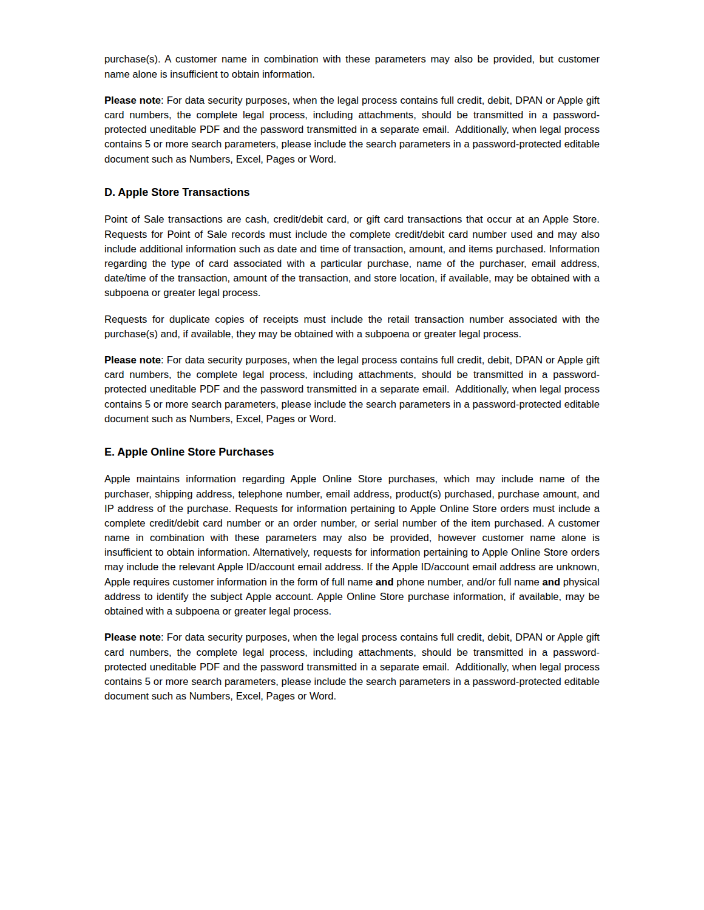purchase(s). A customer name in combination with these parameters may also be provided, but customer name alone is insufficient to obtain information.
Please note: For data security purposes, when the legal process contains full credit, debit, DPAN or Apple gift card numbers, the complete legal process, including attachments, should be transmitted in a password-protected uneditable PDF and the password transmitted in a separate email. Additionally, when legal process contains 5 or more search parameters, please include the search parameters in a password-protected editable document such as Numbers, Excel, Pages or Word.
D. Apple Store Transactions
Point of Sale transactions are cash, credit/debit card, or gift card transactions that occur at an Apple Store. Requests for Point of Sale records must include the complete credit/debit card number used and may also include additional information such as date and time of transaction, amount, and items purchased. Information regarding the type of card associated with a particular purchase, name of the purchaser, email address, date/time of the transaction, amount of the transaction, and store location, if available, may be obtained with a subpoena or greater legal process.
Requests for duplicate copies of receipts must include the retail transaction number associated with the purchase(s) and, if available, they may be obtained with a subpoena or greater legal process.
Please note: For data security purposes, when the legal process contains full credit, debit, DPAN or Apple gift card numbers, the complete legal process, including attachments, should be transmitted in a password-protected uneditable PDF and the password transmitted in a separate email. Additionally, when legal process contains 5 or more search parameters, please include the search parameters in a password-protected editable document such as Numbers, Excel, Pages or Word.
E. Apple Online Store Purchases
Apple maintains information regarding Apple Online Store purchases, which may include name of the purchaser, shipping address, telephone number, email address, product(s) purchased, purchase amount, and IP address of the purchase. Requests for information pertaining to Apple Online Store orders must include a complete credit/debit card number or an order number, or serial number of the item purchased. A customer name in combination with these parameters may also be provided, however customer name alone is insufficient to obtain information. Alternatively, requests for information pertaining to Apple Online Store orders may include the relevant Apple ID/account email address. If the Apple ID/account email address are unknown, Apple requires customer information in the form of full name and phone number, and/or full name and physical address to identify the subject Apple account. Apple Online Store purchase information, if available, may be obtained with a subpoena or greater legal process.
Please note: For data security purposes, when the legal process contains full credit, debit, DPAN or Apple gift card numbers, the complete legal process, including attachments, should be transmitted in a password-protected uneditable PDF and the password transmitted in a separate email. Additionally, when legal process contains 5 or more search parameters, please include the search parameters in a password-protected editable document such as Numbers, Excel, Pages or Word.